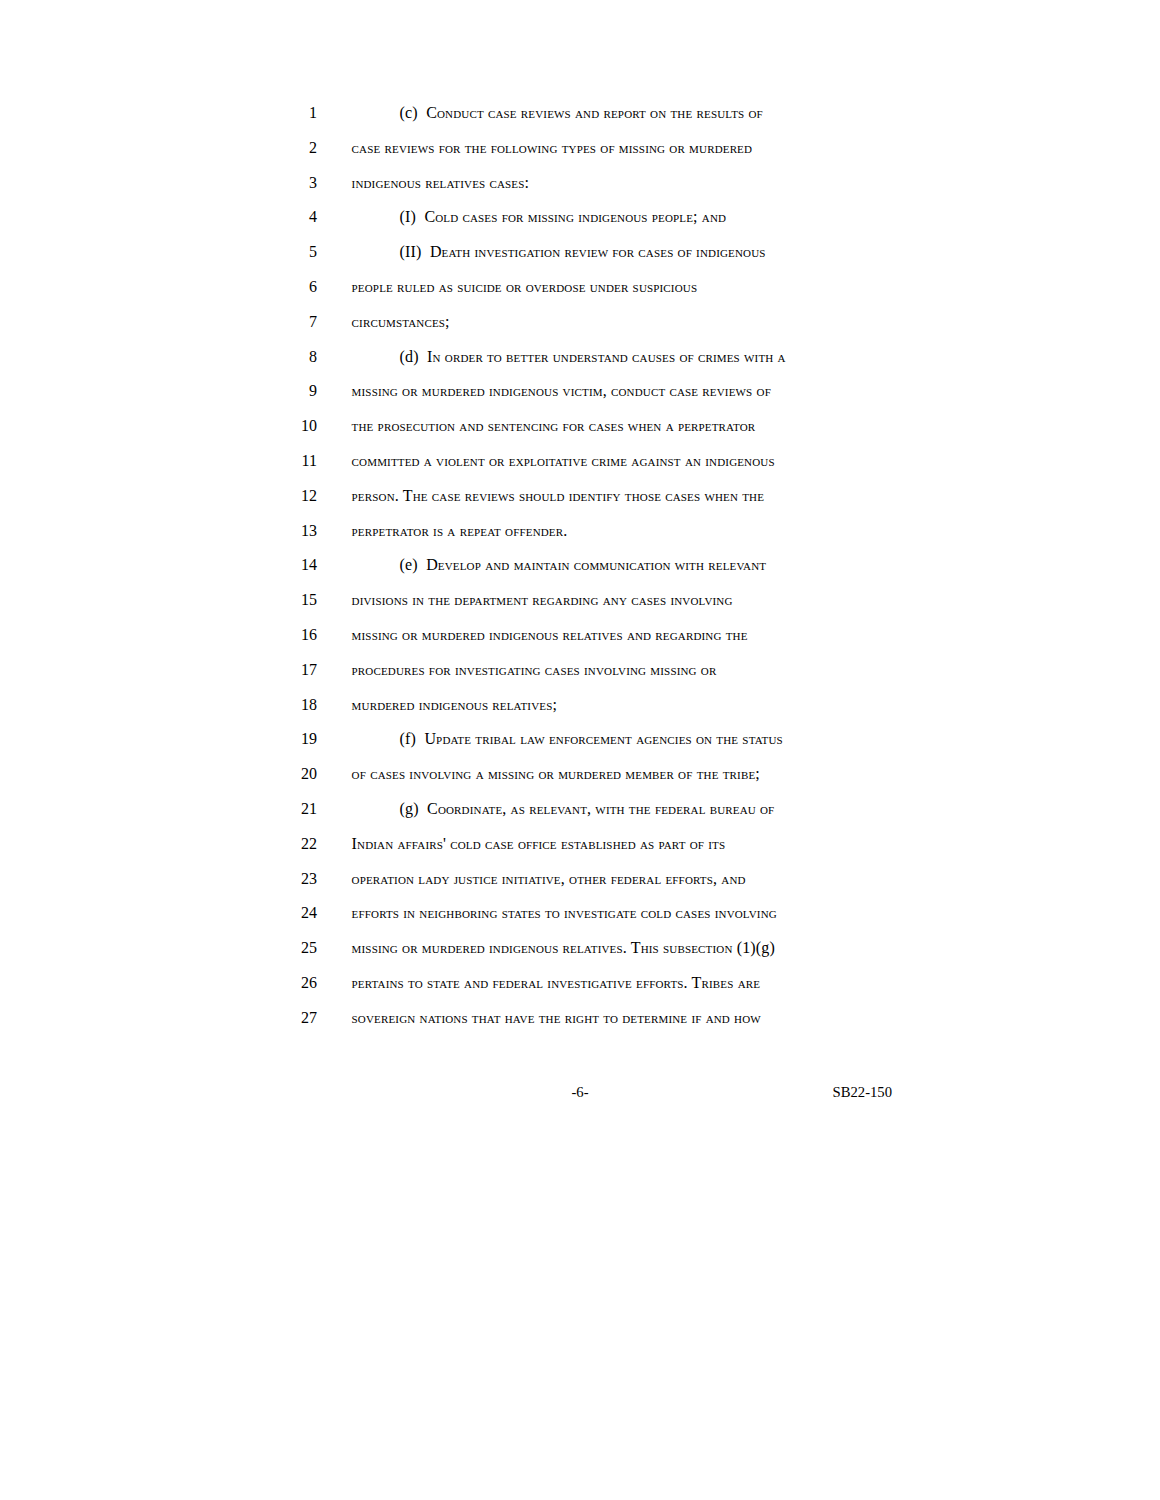| 1 | (c) Conduct case reviews and report on the results of |
| 2 | case reviews for the following types of missing or murdered |
| 3 | indigenous relatives cases: |
| 4 | (I) Cold cases for missing indigenous people; and |
| 5 | (II) Death investigation review for cases of indigenous |
| 6 | people ruled as suicide or overdose under suspicious |
| 7 | circumstances; |
| 8 | (d) In order to better understand causes of crimes with a |
| 9 | missing or murdered indigenous victim, conduct case reviews of |
| 10 | the prosecution and sentencing for cases when a perpetrator |
| 11 | committed a violent or exploitative crime against an indigenous |
| 12 | person. The case reviews should identify those cases when the |
| 13 | perpetrator is a repeat offender. |
| 14 | (e) Develop and maintain communication with relevant |
| 15 | divisions in the department regarding any cases involving |
| 16 | missing or murdered indigenous relatives and regarding the |
| 17 | procedures for investigating cases involving missing or |
| 18 | murdered indigenous relatives; |
| 19 | (f) Update tribal law enforcement agencies on the status |
| 20 | of cases involving a missing or murdered member of the tribe; |
| 21 | (g) Coordinate, as relevant, with the federal bureau of |
| 22 | Indian affairs' cold case office established as part of its |
| 23 | operation lady justice initiative, other federal efforts, and |
| 24 | efforts in neighboring states to investigate cold cases involving |
| 25 | missing or murdered indigenous relatives. This subsection (1)(g) |
| 26 | pertains to state and federal investigative efforts. Tribes are |
| 27 | sovereign nations that have the right to determine if and how |
-6- SB22-150